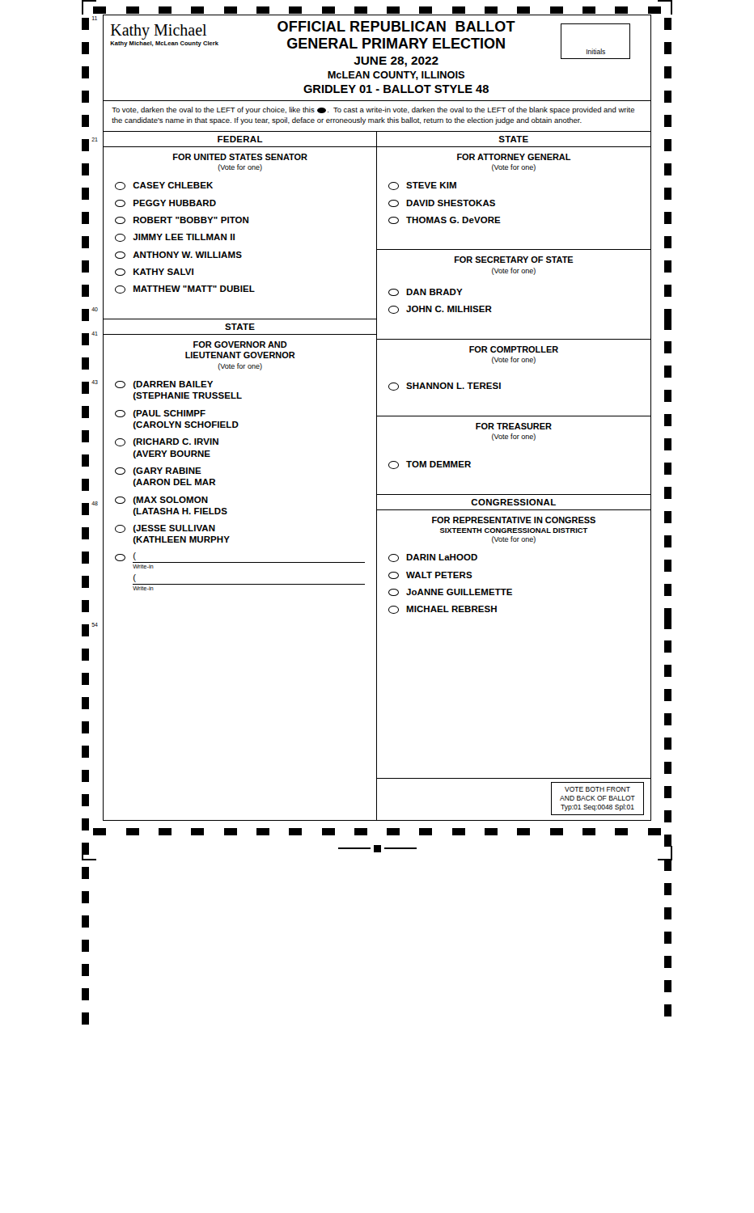11
21
40
41
43
48
54
Kathy Michael
Kathy Michael, McLean County Clerk
OFFICIAL REPUBLICAN BALLOT
GENERAL PRIMARY ELECTION
JUNE 28, 2022
McLEAN COUNTY, ILLINOIS
GRIDLEY 01 - BALLOT STYLE 48
Initials
To vote, darken the oval to the LEFT of your choice, like this . To cast a write-in vote, darken the oval to the LEFT of the blank space provided and write the candidate's name in that space. If you tear, spoil, deface or erroneously mark this ballot, return to the election judge and obtain another.
FEDERAL
FOR UNITED STATES SENATOR
(Vote for one)
CASEY CHLEBEK
PEGGY HUBBARD
ROBERT "BOBBY" PITON
JIMMY LEE TILLMAN II
ANTHONY W. WILLIAMS
KATHY SALVI
MATTHEW "MATT" DUBIEL
STATE
FOR GOVERNOR AND
LIEUTENANT GOVERNOR
(Vote for one)
(DARREN BAILEY(STEPHANIE TRUSSELL
(PAUL SCHIMPF(CAROLYN SCHOFIELD
(RICHARD C. IRVIN(AVERY BOURNE
(GARY RABINE(AARON DEL MAR
(MAX SOLOMON(LATASHA H. FIELDS
(JESSE SULLIVAN(KATHLEEN MURPHY
(
Write-in
(
Write-in
STATE
FOR ATTORNEY GENERAL
(Vote for one)
STEVE KIM
DAVID SHESTOKAS
THOMAS G. DeVORE
FOR SECRETARY OF STATE
(Vote for one)
DAN BRADY
JOHN C. MILHISER
FOR COMPTROLLER
(Vote for one)
SHANNON L. TERESI
FOR TREASURER
(Vote for one)
TOM DEMMER
CONGRESSIONAL
FOR REPRESENTATIVE IN CONGRESS
SIXTEENTH CONGRESSIONAL DISTRICT
(Vote for one)
DARIN LaHOOD
WALT PETERS
JoANNE GUILLEMETTE
MICHAEL REBRESH
VOTE BOTH FRONT
AND BACK OF BALLOT
Typ:01 Seq:0048 Spl:01